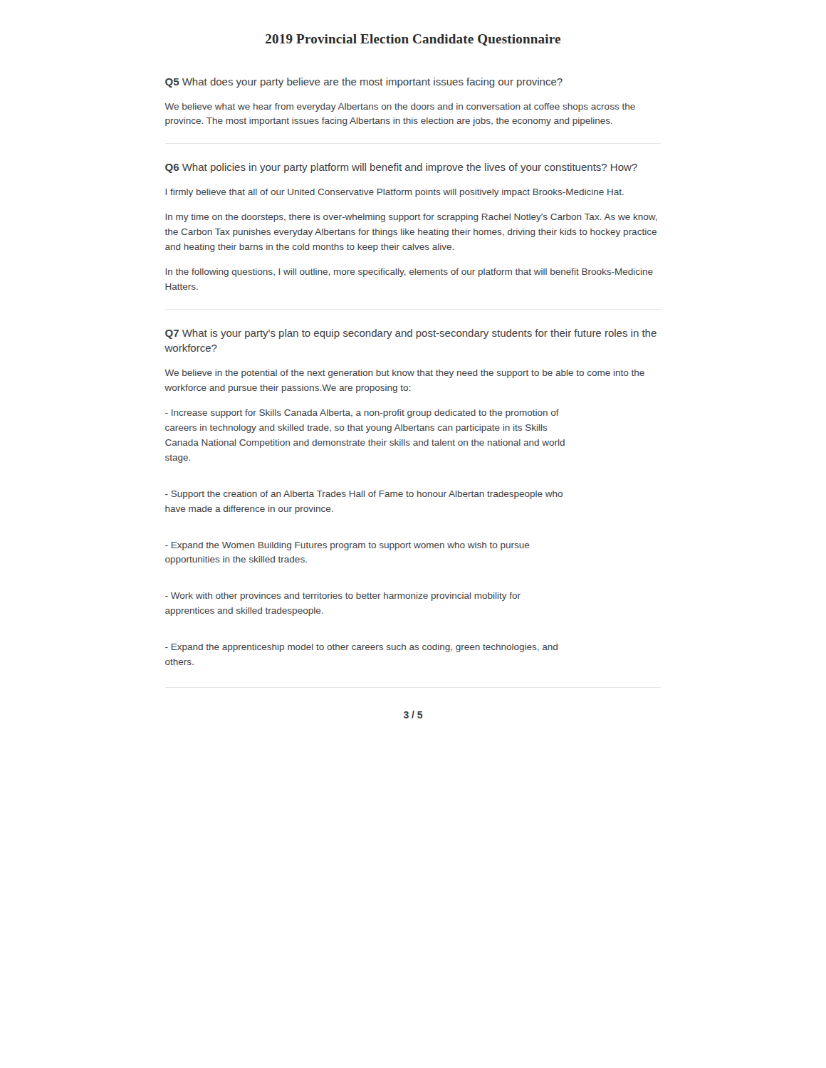2019 Provincial Election Candidate Questionnaire
Q5 What does your party believe are the most important issues facing our province?
We believe what we hear from everyday Albertans on the doors and in conversation at coffee shops across the province. The most important issues facing Albertans in this election are jobs, the economy and pipelines.
Q6 What policies in your party platform will benefit and improve the lives of your constituents? How?
I firmly believe that all of our United Conservative Platform points will positively impact Brooks-Medicine Hat.
In my time on the doorsteps, there is over-whelming support for scrapping Rachel Notley's Carbon Tax. As we know, the Carbon Tax punishes everyday Albertans for things like heating their homes, driving their kids to hockey practice and heating their barns in the cold months to keep their calves alive.
In the following questions, I will outline, more specifically, elements of our platform that will benefit Brooks-Medicine Hatters.
Q7 What is your party's plan to equip secondary and post-secondary students for their future roles in the workforce?
We believe in the potential of the next generation but know that they need the support to be able to come into the workforce and pursue their passions.We are proposing to:
- Increase support for Skills Canada Alberta, a non-profit group dedicated to the promotion of careers in technology and skilled trade, so that young Albertans can participate in its Skills Canada National Competition and demonstrate their skills and talent on the national and world stage.
- Support the creation of an Alberta Trades Hall of Fame to honour Albertan tradespeople who have made a difference in our province.
- Expand the Women Building Futures program to support women who wish to pursue opportunities in the skilled trades.
- Work with other provinces and territories to better harmonize provincial mobility for apprentices and skilled tradespeople.
- Expand the apprenticeship model to other careers such as coding, green technologies, and others.
3 / 5